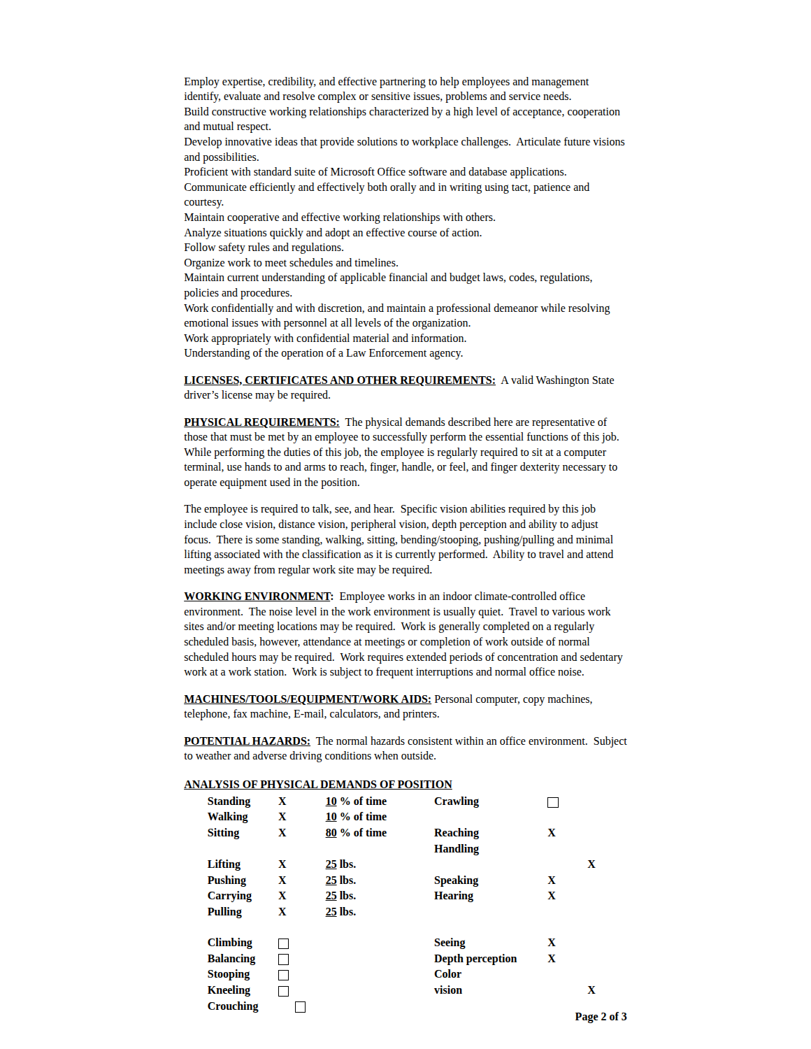Employ expertise, credibility, and effective partnering to help employees and management identify, evaluate and resolve complex or sensitive issues, problems and service needs.
Build constructive working relationships characterized by a high level of acceptance, cooperation and mutual respect.
Develop innovative ideas that provide solutions to workplace challenges. Articulate future visions and possibilities.
Proficient with standard suite of Microsoft Office software and database applications.
Communicate efficiently and effectively both orally and in writing using tact, patience and courtesy.
Maintain cooperative and effective working relationships with others.
Analyze situations quickly and adopt an effective course of action.
Follow safety rules and regulations.
Organize work to meet schedules and timelines.
Maintain current understanding of applicable financial and budget laws, codes, regulations, policies and procedures.
Work confidentially and with discretion, and maintain a professional demeanor while resolving emotional issues with personnel at all levels of the organization.
Work appropriately with confidential material and information.
Understanding of the operation of a Law Enforcement agency.
LICENSES, CERTIFICATES AND OTHER REQUIREMENTS: A valid Washington State driver’s license may be required.
PHYSICAL REQUIREMENTS: The physical demands described here are representative of those that must be met by an employee to successfully perform the essential functions of this job. While performing the duties of this job, the employee is regularly required to sit at a computer terminal, use hands to and arms to reach, finger, handle, or feel, and finger dexterity necessary to operate equipment used in the position.
The employee is required to talk, see, and hear. Specific vision abilities required by this job include close vision, distance vision, peripheral vision, depth perception and ability to adjust focus. There is some standing, walking, sitting, bending/stooping, pushing/pulling and minimal lifting associated with the classification as it is currently performed. Ability to travel and attend meetings away from regular work site may be required.
WORKING ENVIRONMENT: Employee works in an indoor climate-controlled office environment. The noise level in the work environment is usually quiet. Travel to various work sites and/or meeting locations may be required. Work is generally completed on a regularly scheduled basis, however, attendance at meetings or completion of work outside of normal scheduled hours may be required. Work requires extended periods of concentration and sedentary work at a work station. Work is subject to frequent interruptions and normal office noise.
MACHINES/TOOLS/EQUIPMENT/WORK AIDS: Personal computer, copy machines, telephone, fax machine, E-mail, calculators, and printers.
POTENTIAL HAZARDS: The normal hazards consistent within an office environment. Subject to weather and adverse driving conditions when outside.
ANALYSIS OF PHYSICAL DEMANDS OF POSITION
| Standing | X | 10 % of time | Crawling | | |
| Walking | X | 10 % of time | | | |
| Sitting | X | 80 % of time | Reaching | X | |
| | | | Handling | | |
| Lifting | X | 25 lbs. | | | X |
| Pushing | X | 25 lbs. | Speaking | X | |
| Carrying | X | 25 lbs. | Hearing | X | |
| Pulling | X | 25 lbs. | | | |
| Climbing | | | Seeing | X | |
| Balancing | | | Depth perception | X | |
| Stooping | | | Color | | |
| Kneeling | | | vision | | X |
| Crouching | | | | | |
Page 2 of 3